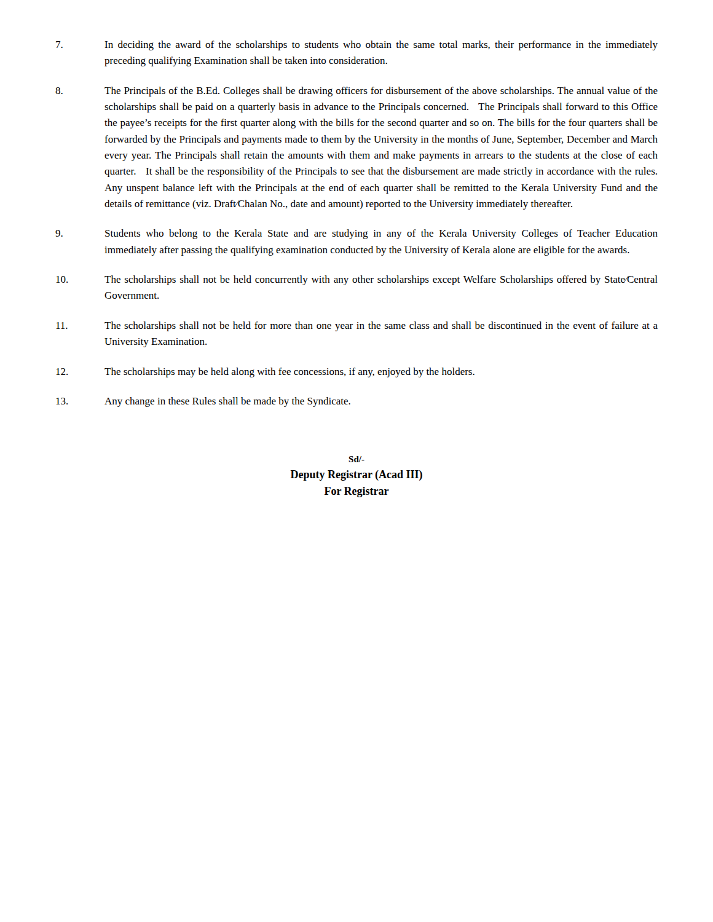7. In deciding the award of the scholarships to students who obtain the same total marks, their performance in the immediately preceding qualifying Examination shall be taken into consideration.
8. The Principals of the B.Ed. Colleges shall be drawing officers for disbursement of the above scholarships. The annual value of the scholarships shall be paid on a quarterly basis in advance to the Principals concerned. The Principals shall forward to this Office the payee’s receipts for the first quarter along with the bills for the second quarter and so on. The bills for the four quarters shall be forwarded by the Principals and payments made to them by the University in the months of June, September, December and March every year. The Principals shall retain the amounts with them and make payments in arrears to the students at the close of each quarter. It shall be the responsibility of the Principals to see that the disbursement are made strictly in accordance with the rules. Any unspent balance left with the Principals at the end of each quarter shall be remitted to the Kerala University Fund and the details of remittance (viz. Draft∕Chalan No., date and amount) reported to the University immediately thereafter.
9. Students who belong to the Kerala State and are studying in any of the Kerala University Colleges of Teacher Education immediately after passing the qualifying examination conducted by the University of Kerala alone are eligible for the awards.
10. The scholarships shall not be held concurrently with any other scholarships except Welfare Scholarships offered by State∕Central Government.
11. The scholarships shall not be held for more than one year in the same class and shall be discontinued in the event of failure at a University Examination.
12. The scholarships may be held along with fee concessions, if any, enjoyed by the holders.
13. Any change in these Rules shall be made by the Syndicate.
Sd/-
Deputy Registrar (Acad III)
For Registrar